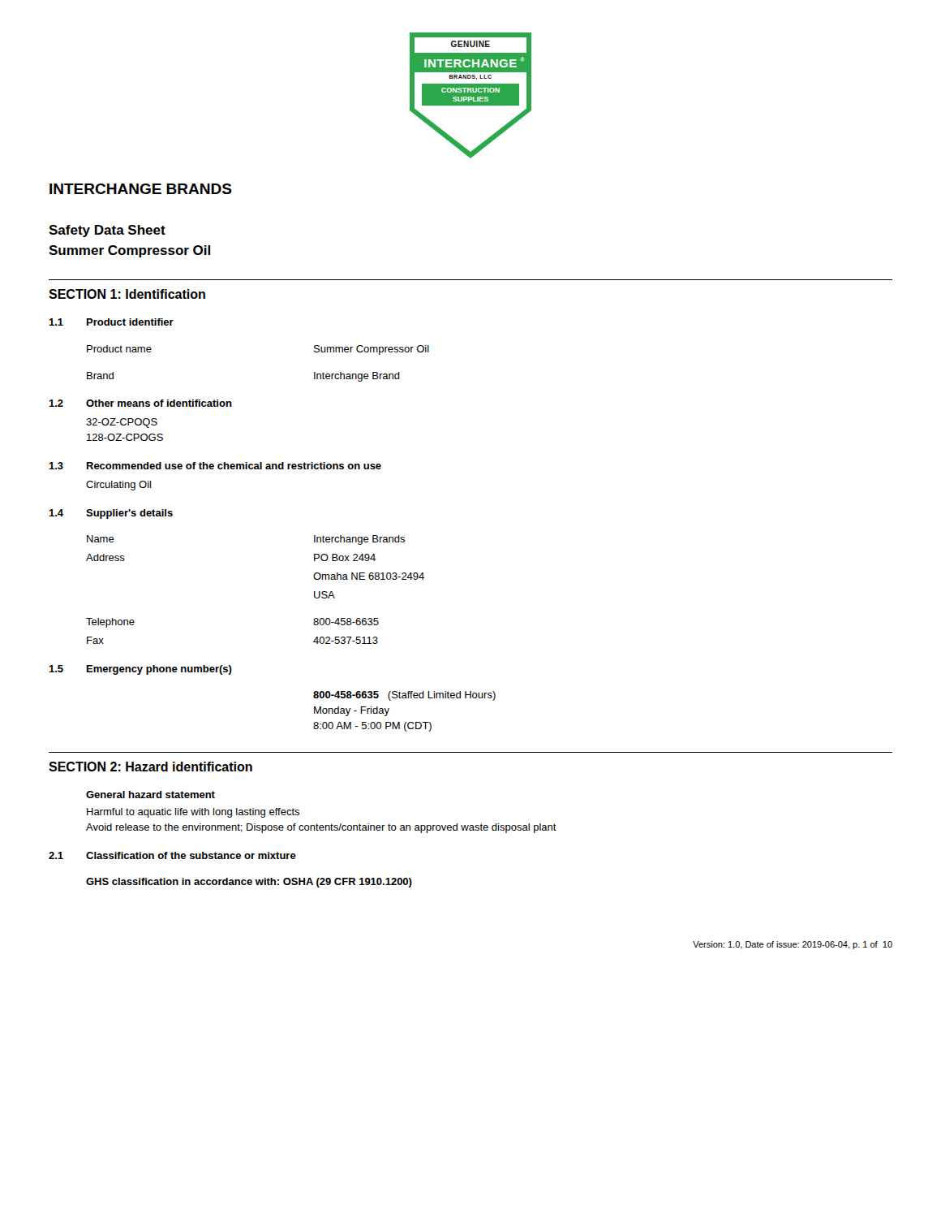GENUINE
INTERCHANGE®
BRANDS, LLC
CONSTRUCTION
SUPPLIES
INTERCHANGE BRANDS
Safety Data Sheet Summer Compressor Oil
SECTION 1: Identification
1.1
Product identifier
Product name
Summer Compressor Oil
Brand
Interchange Brand
1.2
Other means of identification
32-OZ-CPOQS
128-OZ-CPOGS
1.3
Recommended use of the chemical and restrictions on use
Circulating Oil
1.4
Supplier's details
Name
Interchange Brands
Address
PO Box 2494
Omaha NE 68103-2494
USA
Telephone
800-458-6635
Fax
402-537-5113
1.5
Emergency phone number(s)
800-458-6635 (Staffed Limited Hours)
Monday - Friday
8:00 AM - 5:00 PM (CDT)
SECTION 2: Hazard identification
General hazard statement
Harmful to aquatic life with long lasting effects
Avoid release to the environment; Dispose of contents/container to an approved waste disposal plant
2.1
Classification of the substance or mixture
GHS classification in accordance with: OSHA (29 CFR 1910.1200)
Version: 1.0, Date of issue: 2019-06-04, p. 1 of 10